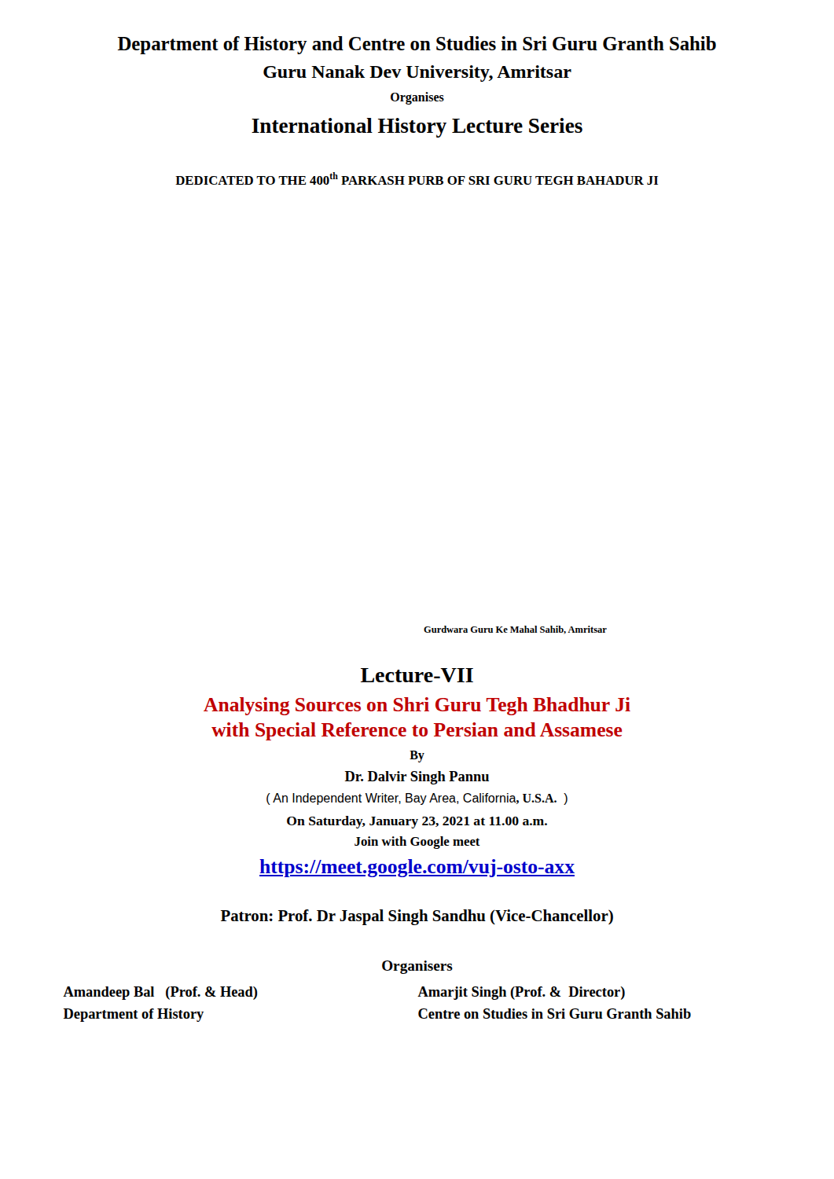Department of History and Centre on Studies in Sri Guru Granth Sahib
Guru Nanak Dev University, Amritsar
Organises
International History Lecture Series
DEDICATED TO THE 400th PARKASH PURB OF SRI GURU TEGH BAHADUR JI
Gurdwara Guru Ke Mahal Sahib, Amritsar
Lecture-VII
Analysing Sources on Shri Guru Tegh Bhadhur Ji
with Special Reference to Persian and Assamese
By
Dr. Dalvir Singh Pannu
( An Independent Writer, Bay Area, California, U.S.A. )
On Saturday, January 23, 2021 at 11.00 a.m.
Join with Google meet
https://meet.google.com/vuj-osto-axx
Patron: Prof. Dr Jaspal Singh Sandhu (Vice-Chancellor)
Organisers
| Amandeep Bal (Prof. & Head) | Amarjit Singh (Prof. & Director) |
| Department of History | Centre on Studies in Sri Guru Granth Sahib |